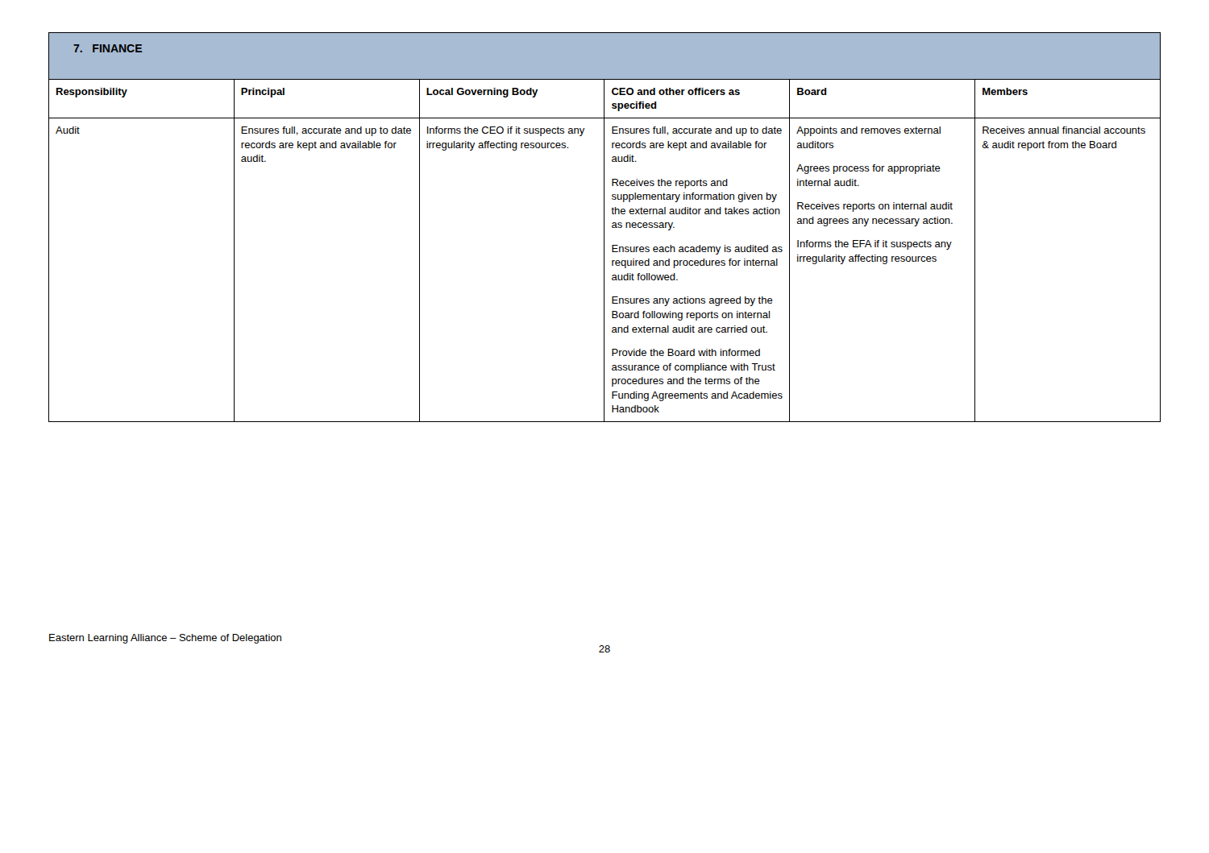| 7. FINANCE |
| --- |
| Responsibility | Principal | Local Governing Body | CEO and other officers as specified | Board | Members |
| Audit | Ensures full, accurate and up to date records are kept and available for audit. | Informs the CEO if it suspects any irregularity affecting resources. | Ensures full, accurate and up to date records are kept and available for audit. Receives the reports and supplementary information given by the external auditor and takes action as necessary. Ensures each academy is audited as required and procedures for internal audit followed. Ensures any actions agreed by the Board following reports on internal and external audit are carried out. Provide the Board with informed assurance of compliance with Trust procedures and the terms of the Funding Agreements and Academies Handbook | Appoints and removes external auditors Agrees process for appropriate internal audit. Receives reports on internal audit and agrees any necessary action. Informs the EFA if it suspects any irregularity affecting resources | Receives annual financial accounts & audit report from the Board |
Eastern Learning Alliance – Scheme of Delegation 28